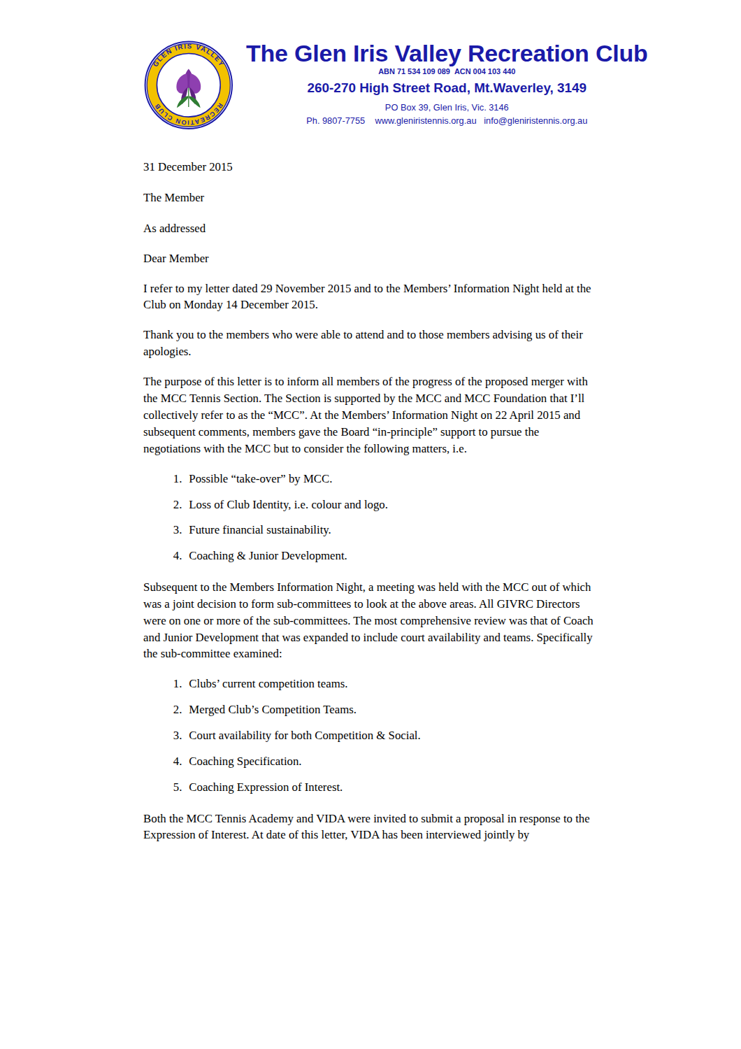Glen Iris Valley Recreation Club crest GLEN IRIS VALLEY RECREATION CLUB
The Glen Iris Valley Recreation Club
ABN 71 534 109 089 ACN 004 103 440
260-270 High Street Road, Mt.Waverley, 3149
PO Box 39, Glen Iris, Vic. 3146
Ph. 9807-7755 www.gleniristennis.org.au info@gleniristennis.org.au
31 December 2015
The Member
As addressed
Dear Member
I refer to my letter dated 29 November 2015 and to the Members’ Information Night held at the Club on Monday 14 December 2015.
Thank you to the members who were able to attend and to those members advising us of their apologies.
The purpose of this letter is to inform all members of the progress of the proposed merger with the MCC Tennis Section. The Section is supported by the MCC and MCC Foundation that I’ll collectively refer to as the “MCC”. At the Members’ Information Night on 22 April 2015 and subsequent comments, members gave the Board “in-principle” support to pursue the negotiations with the MCC but to consider the following matters, i.e.
Possible “take-over” by MCC.
Loss of Club Identity, i.e. colour and logo.
Future financial sustainability.
Coaching & Junior Development.
Subsequent to the Members Information Night, a meeting was held with the MCC out of which was a joint decision to form sub-committees to look at the above areas. All GIVRC Directors were on one or more of the sub-committees. The most comprehensive review was that of Coach and Junior Development that was expanded to include court availability and teams. Specifically the sub-committee examined:
Clubs’ current competition teams.
Merged Club’s Competition Teams.
Court availability for both Competition & Social.
Coaching Specification.
Coaching Expression of Interest.
Both the MCC Tennis Academy and VIDA were invited to submit a proposal in response to the Expression of Interest. At date of this letter, VIDA has been interviewed jointly by